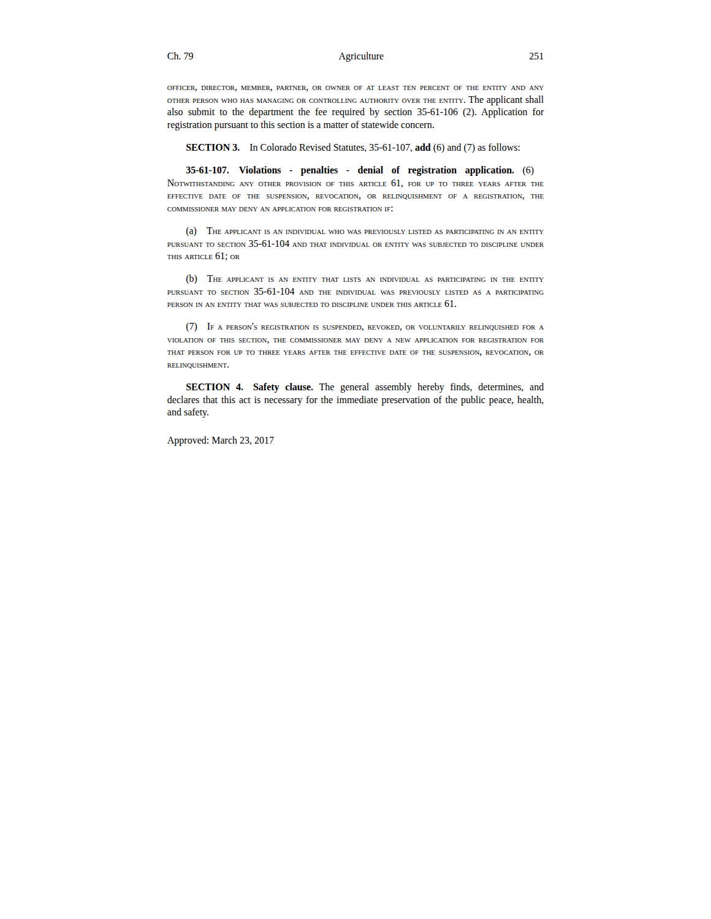Ch. 79 Agriculture 251
officer, director, member, partner, or owner of at least ten percent of the entity and any other person who has managing or controlling authority over the entity. The applicant shall also submit to the department the fee required by section 35-61-106 (2). Application for registration pursuant to this section is a matter of statewide concern.
SECTION 3. In Colorado Revised Statutes, 35-61-107, add (6) and (7) as follows:
35-61-107. Violations - penalties - denial of registration application. (6) Notwithstanding any other provision of this article 61, for up to three years after the effective date of the suspension, revocation, or relinquishment of a registration, the commissioner may deny an application for registration if:
(a) The applicant is an individual who was previously listed as participating in an entity pursuant to section 35-61-104 and that individual or entity was subjected to discipline under this article 61; or
(b) The applicant is an entity that lists an individual as participating in the entity pursuant to section 35-61-104 and the individual was previously listed as a participating person in an entity that was subjected to discipline under this article 61.
(7) If a person's registration is suspended, revoked, or voluntarily relinquished for a violation of this section, the commissioner may deny a new application for registration for that person for up to three years after the effective date of the suspension, revocation, or relinquishment.
SECTION 4. Safety clause. The general assembly hereby finds, determines, and declares that this act is necessary for the immediate preservation of the public peace, health, and safety.
Approved: March 23, 2017